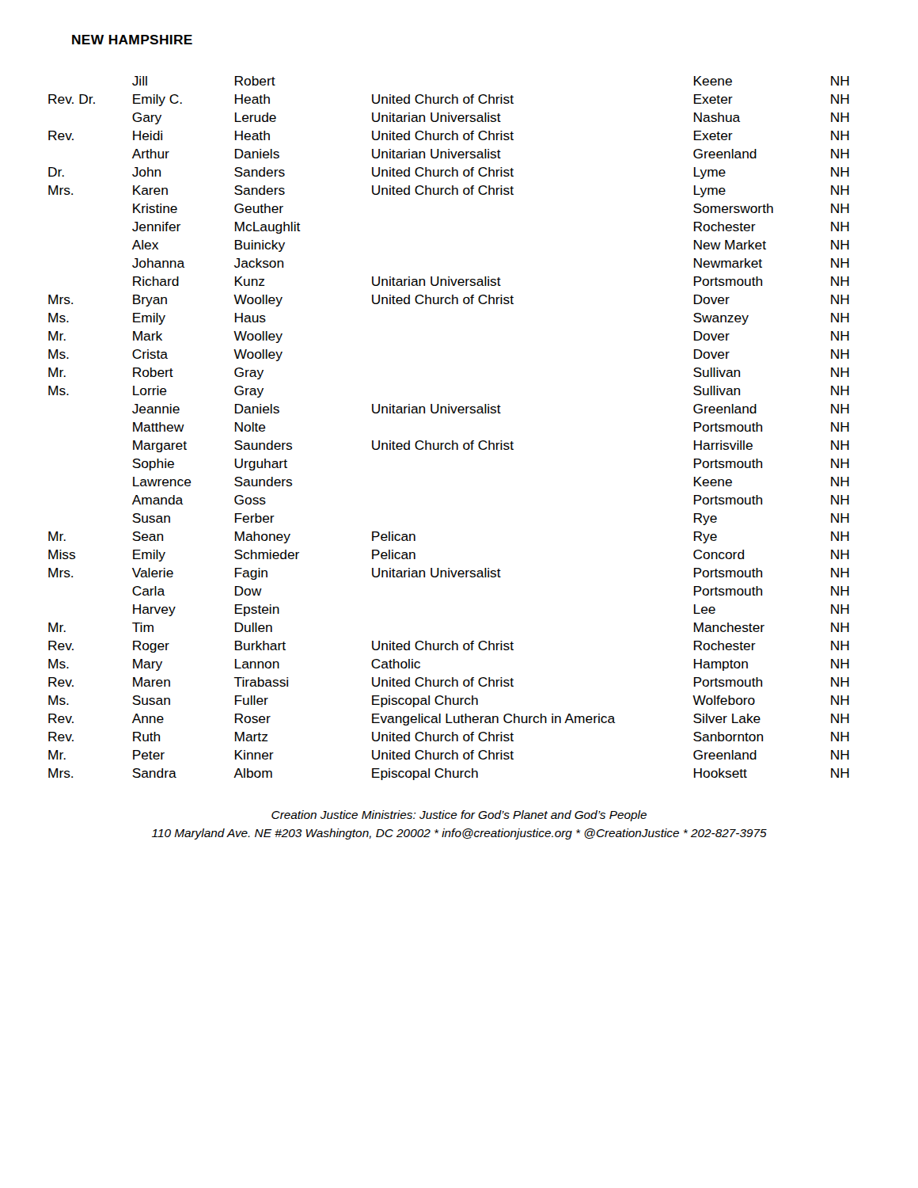NEW HAMPSHIRE
| | Jill | Robert | | Keene | NH |
| Rev. Dr. | Emily C. | Heath | United Church of Christ | Exeter | NH |
| | Gary | Lerude | Unitarian Universalist | Nashua | NH |
| Rev. | Heidi | Heath | United Church of Christ | Exeter | NH |
| | Arthur | Daniels | Unitarian Universalist | Greenland | NH |
| Dr. | John | Sanders | United Church of Christ | Lyme | NH |
| Mrs. | Karen | Sanders | United Church of Christ | Lyme | NH |
| | Kristine | Geuther | | Somersworth | NH |
| | Jennifer | McLaughlit | | Rochester | NH |
| | Alex | Buinicky | | New Market | NH |
| | Johanna | Jackson | | Newmarket | NH |
| | Richard | Kunz | Unitarian Universalist | Portsmouth | NH |
| Mrs. | Bryan | Woolley | United Church of Christ | Dover | NH |
| Ms. | Emily | Haus | | Swanzey | NH |
| Mr. | Mark | Woolley | | Dover | NH |
| Ms. | Crista | Woolley | | Dover | NH |
| Mr. | Robert | Gray | | Sullivan | NH |
| Ms. | Lorrie | Gray | | Sullivan | NH |
| | Jeannie | Daniels | Unitarian Universalist | Greenland | NH |
| | Matthew | Nolte | | Portsmouth | NH |
| | Margaret | Saunders | United Church of Christ | Harrisville | NH |
| | Sophie | Urguhart | | Portsmouth | NH |
| | Lawrence | Saunders | | Keene | NH |
| | Amanda | Goss | | Portsmouth | NH |
| | Susan | Ferber | | Rye | NH |
| Mr. | Sean | Mahoney | Pelican | Rye | NH |
| Miss | Emily | Schmieder | Pelican | Concord | NH |
| Mrs. | Valerie | Fagin | Unitarian Universalist | Portsmouth | NH |
| | Carla | Dow | | Portsmouth | NH |
| | Harvey | Epstein | | Lee | NH |
| Mr. | Tim | Dullen | | Manchester | NH |
| Rev. | Roger | Burkhart | United Church of Christ | Rochester | NH |
| Ms. | Mary | Lannon | Catholic | Hampton | NH |
| Rev. | Maren | Tirabassi | United Church of Christ | Portsmouth | NH |
| Ms. | Susan | Fuller | Episcopal Church | Wolfeboro | NH |
| Rev. | Anne | Roser | Evangelical Lutheran Church in America | Silver Lake | NH |
| Rev. | Ruth | Martz | United Church of Christ | Sanbornton | NH |
| Mr. | Peter | Kinner | United Church of Christ | Greenland | NH |
| Mrs. | Sandra | Albom | Episcopal Church | Hooksett | NH |
Creation Justice Ministries: Justice for God’s Planet and God’s People
110 Maryland Ave. NE #203 Washington, DC 20002 * info@creationjustice.org * @CreationJustice * 202-827-3975